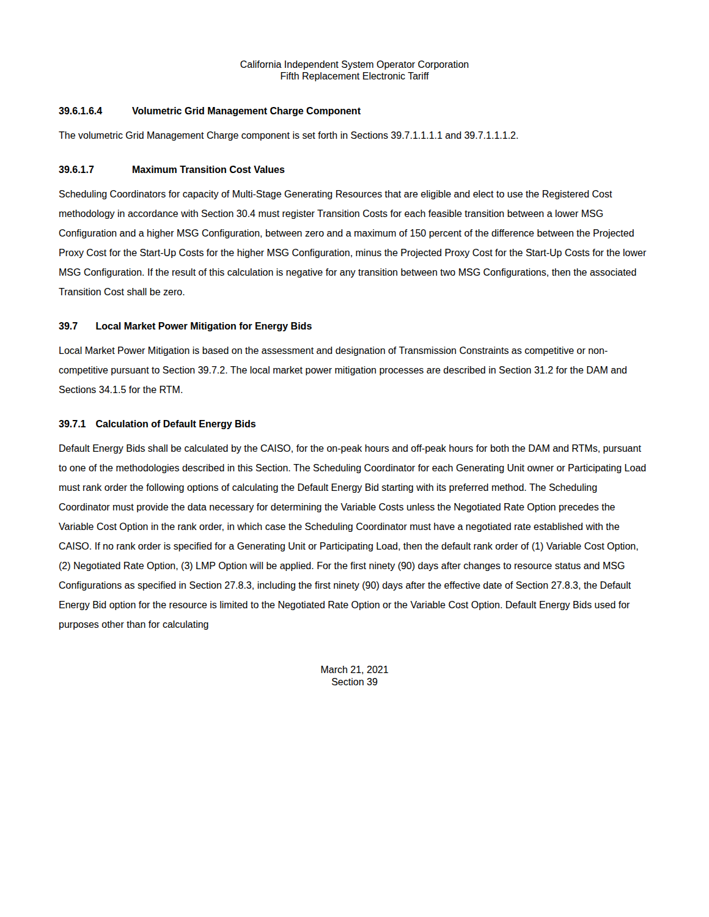California Independent System Operator Corporation
Fifth Replacement Electronic Tariff
39.6.1.6.4 Volumetric Grid Management Charge Component
The volumetric Grid Management Charge component is set forth in Sections 39.7.1.1.1.1 and 39.7.1.1.1.2.
39.6.1.7 Maximum Transition Cost Values
Scheduling Coordinators for capacity of Multi-Stage Generating Resources that are eligible and elect to use the Registered Cost methodology in accordance with Section 30.4 must register Transition Costs for each feasible transition between a lower MSG Configuration and a higher MSG Configuration, between zero and a maximum of 150 percent of the difference between the Projected Proxy Cost for the Start-Up Costs for the higher MSG Configuration, minus the Projected Proxy Cost for the Start-Up Costs for the lower MSG Configuration. If the result of this calculation is negative for any transition between two MSG Configurations, then the associated Transition Cost shall be zero.
39.7 Local Market Power Mitigation for Energy Bids
Local Market Power Mitigation is based on the assessment and designation of Transmission Constraints as competitive or non-competitive pursuant to Section 39.7.2. The local market power mitigation processes are described in Section 31.2 for the DAM and Sections 34.1.5 for the RTM.
39.7.1 Calculation of Default Energy Bids
Default Energy Bids shall be calculated by the CAISO, for the on-peak hours and off-peak hours for both the DAM and RTMs, pursuant to one of the methodologies described in this Section. The Scheduling Coordinator for each Generating Unit owner or Participating Load must rank order the following options of calculating the Default Energy Bid starting with its preferred method. The Scheduling Coordinator must provide the data necessary for determining the Variable Costs unless the Negotiated Rate Option precedes the Variable Cost Option in the rank order, in which case the Scheduling Coordinator must have a negotiated rate established with the CAISO. If no rank order is specified for a Generating Unit or Participating Load, then the default rank order of (1) Variable Cost Option, (2) Negotiated Rate Option, (3) LMP Option will be applied. For the first ninety (90) days after changes to resource status and MSG Configurations as specified in Section 27.8.3, including the first ninety (90) days after the effective date of Section 27.8.3, the Default Energy Bid option for the resource is limited to the Negotiated Rate Option or the Variable Cost Option. Default Energy Bids used for purposes other than for calculating
March 21, 2021
Section 39